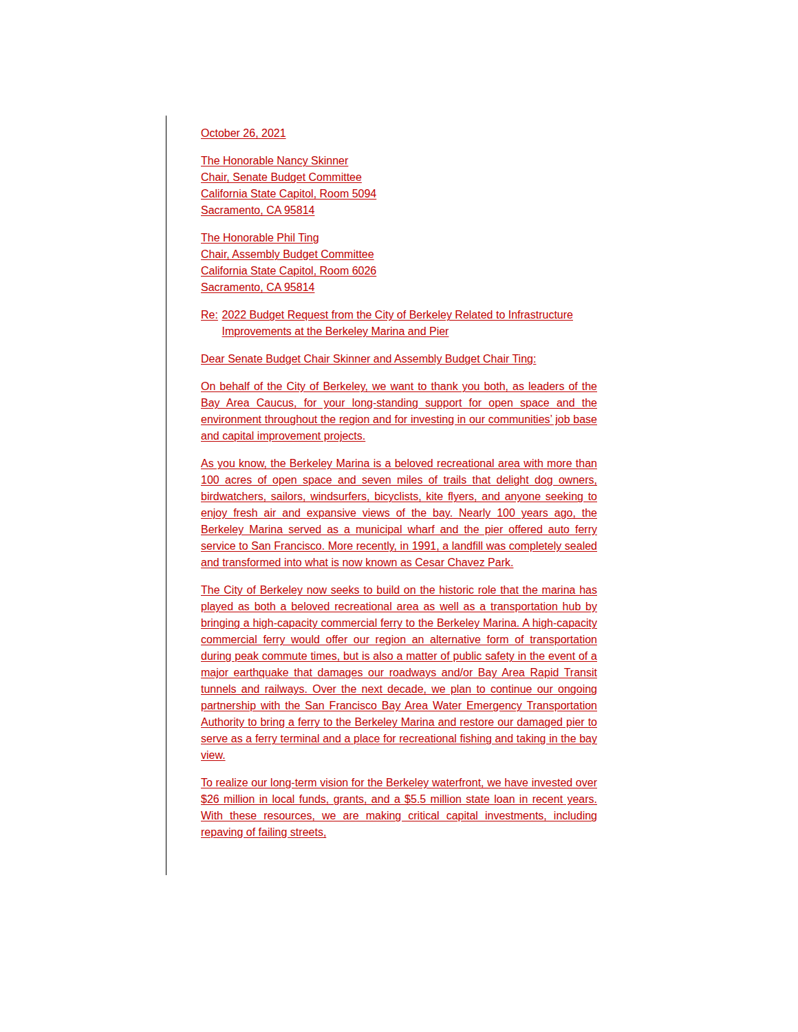October 26, 2021
The Honorable Nancy Skinner
Chair, Senate Budget Committee
California State Capitol, Room 5094
Sacramento, CA 95814
The Honorable Phil Ting
Chair, Assembly Budget Committee
California State Capitol, Room 6026
Sacramento, CA 95814
Re:
2022 Budget Request from the City of Berkeley Related to Infrastructure Improvements at the Berkeley Marina and Pier
Dear Senate Budget Chair Skinner and Assembly Budget Chair Ting:
On behalf of the City of Berkeley, we want to thank you both, as leaders of the Bay Area Caucus, for your long-standing support for open space and the environment throughout the region and for investing in our communities’ job base and capital improvement projects.
As you know, the Berkeley Marina is a beloved recreational area with more than 100 acres of open space and seven miles of trails that delight dog owners, birdwatchers, sailors, windsurfers, bicyclists, kite flyers, and anyone seeking to enjoy fresh air and expansive views of the bay. Nearly 100 years ago, the Berkeley Marina served as a municipal wharf and the pier offered auto ferry service to San Francisco. More recently, in 1991, a landfill was completely sealed and transformed into what is now known as Cesar Chavez Park.
The City of Berkeley now seeks to build on the historic role that the marina has played as both a beloved recreational area as well as a transportation hub by bringing a high-capacity commercial ferry to the Berkeley Marina. A high-capacity commercial ferry would offer our region an alternative form of transportation during peak commute times, but is also a matter of public safety in the event of a major earthquake that damages our roadways and/or Bay Area Rapid Transit tunnels and railways. Over the next decade, we plan to continue our ongoing partnership with the San Francisco Bay Area Water Emergency Transportation Authority to bring a ferry to the Berkeley Marina and restore our damaged pier to serve as a ferry terminal and a place for recreational fishing and taking in the bay view.
To realize our long-term vision for the Berkeley waterfront, we have invested over $26 million in local funds, grants, and a $5.5 million state loan in recent years. With these resources, we are making critical capital investments, including repaving of failing streets,